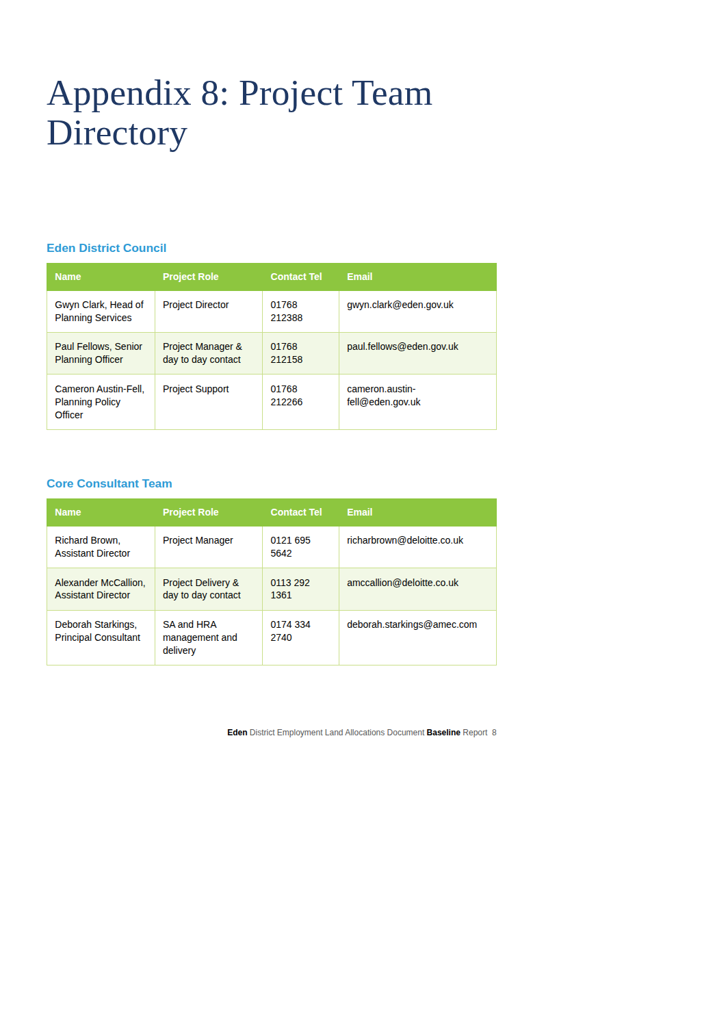Appendix 8: Project Team Directory
Eden District Council
| Name | Project Role | Contact Tel | Email |
| --- | --- | --- | --- |
| Gwyn Clark, Head of Planning Services | Project Director | 01768 212388 | gwyn.clark@eden.gov.uk |
| Paul Fellows, Senior Planning Officer | Project Manager & day to day contact | 01768 212158 | paul.fellows@eden.gov.uk |
| Cameron Austin-Fell, Planning Policy Officer | Project Support | 01768 212266 | cameron.austin-fell@eden.gov.uk |
Core Consultant Team
| Name | Project Role | Contact Tel | Email |
| --- | --- | --- | --- |
| Richard Brown, Assistant Director | Project Manager | 0121 695 5642 | richarbrown@deloitte.co.uk |
| Alexander McCallion, Assistant Director | Project Delivery & day to day contact | 0113 292 1361 | amccallion@deloitte.co.uk |
| Deborah Starkings, Principal Consultant | SA and HRA management and delivery | 0174 334 2740 | deborah.starkings@amec.com |
Eden District Employment Land Allocations Document Baseline Report 8